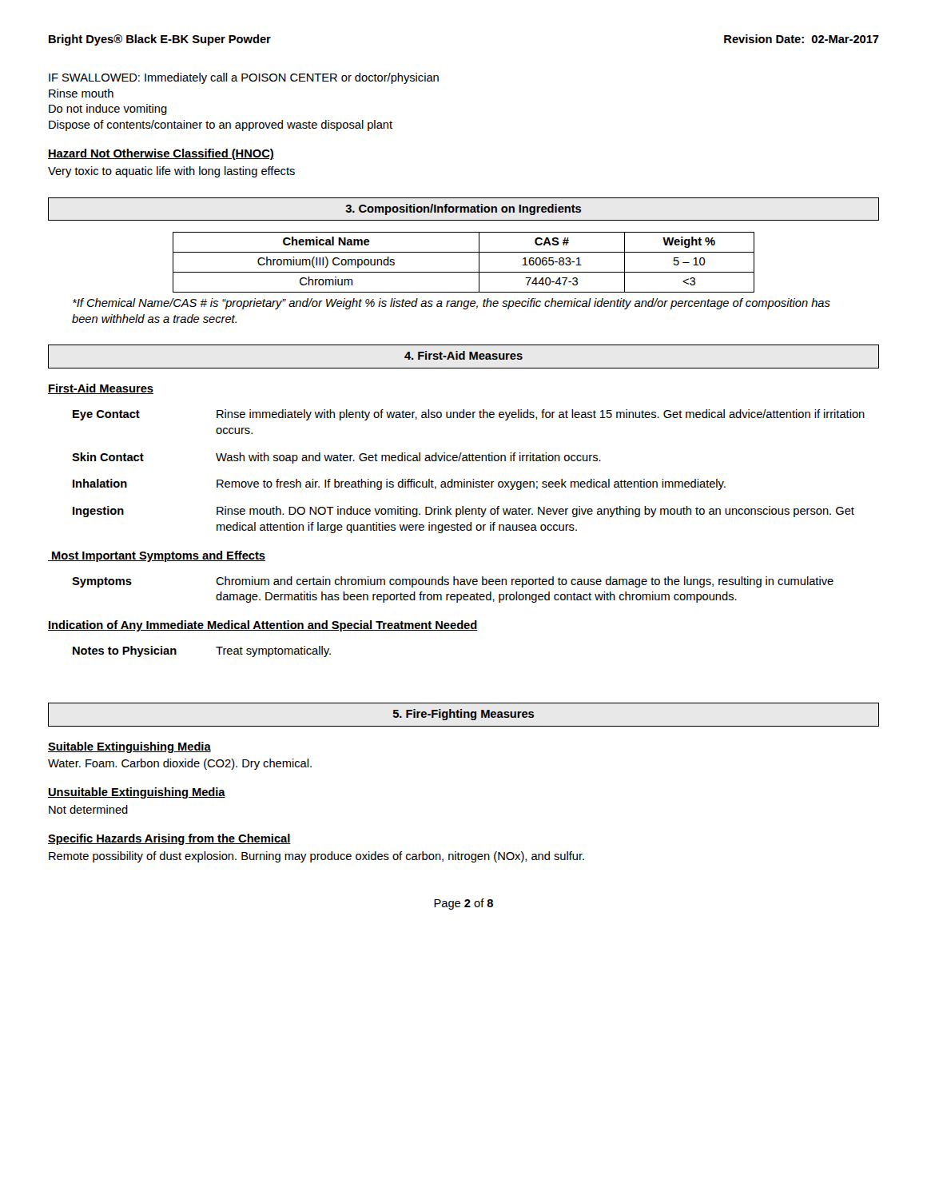Bright Dyes® Black E-BK Super Powder
Revision Date: 02-Mar-2017
IF SWALLOWED: Immediately call a POISON CENTER or doctor/physician
Rinse mouth
Do not induce vomiting
Dispose of contents/container to an approved waste disposal plant
Hazard Not Otherwise Classified (HNOC)
Very toxic to aquatic life with long lasting effects
3. Composition/Information on Ingredients
| Chemical Name | CAS # | Weight % |
| --- | --- | --- |
| Chromium(III) Compounds | 16065-83-1 | 5 – 10 |
| Chromium | 7440-47-3 | <3 |
*If Chemical Name/CAS # is “proprietary” and/or Weight % is listed as a range, the specific chemical identity and/or percentage of composition has been withheld as a trade secret.
4. First-Aid Measures
First-Aid Measures
Eye Contact
Rinse immediately with plenty of water, also under the eyelids, for at least 15 minutes. Get medical advice/attention if irritation occurs.
Skin Contact
Wash with soap and water. Get medical advice/attention if irritation occurs.
Inhalation
Remove to fresh air. If breathing is difficult, administer oxygen; seek medical attention immediately.
Ingestion
Rinse mouth. DO NOT induce vomiting. Drink plenty of water. Never give anything by mouth to an unconscious person. Get medical attention if large quantities were ingested or if nausea occurs.
Most Important Symptoms and Effects
Symptoms
Chromium and certain chromium compounds have been reported to cause damage to the lungs, resulting in cumulative damage. Dermatitis has been reported from repeated, prolonged contact with chromium compounds.
Indication of Any Immediate Medical Attention and Special Treatment Needed
Notes to Physician
Treat symptomatically.
5. Fire-Fighting Measures
Suitable Extinguishing Media
Water. Foam. Carbon dioxide (CO2). Dry chemical.
Unsuitable Extinguishing Media
Not determined
Specific Hazards Arising from the Chemical
Remote possibility of dust explosion. Burning may produce oxides of carbon, nitrogen (NOx), and sulfur.
Page 2 of 8